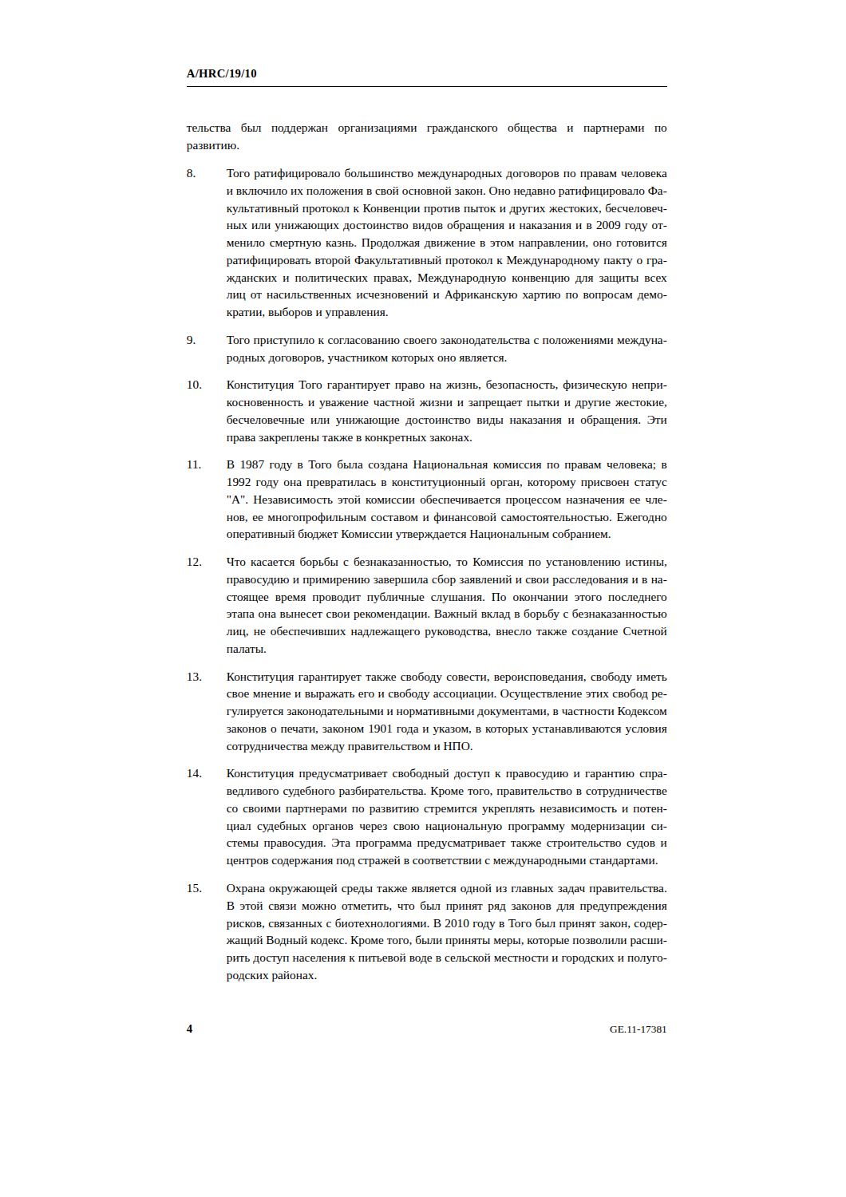A/HRC/19/10
тельства был поддержан организациями гражданского общества и партнерами по развитию.
8. Того ратифицировало большинство международных договоров по правам человека и включило их положения в свой основной закон. Оно недавно ратифицировало Факультативный протокол к Конвенции против пыток и других жестоких, бесчеловечных или унижающих достоинство видов обращения и наказания и в 2009 году отменило смертную казнь. Продолжая движение в этом направлении, оно готовится ратифицировать второй Факультативный протокол к Международному пакту о гражданских и политических правах, Международную конвенцию для защиты всех лиц от насильственных исчезновений и Африканскую хартию по вопросам демократии, выборов и управления.
9. Того приступило к согласованию своего законодательства с положениями международных договоров, участником которых оно является.
10. Конституция Того гарантирует право на жизнь, безопасность, физическую неприкосновенность и уважение частной жизни и запрещает пытки и другие жестокие, бесчеловечные или унижающие достоинство виды наказания и обращения. Эти права закреплены также в конкретных законах.
11. В 1987 году в Того была создана Национальная комиссия по правам человека; в 1992 году она превратилась в конституционный орган, которому присвоен статус "А". Независимость этой комиссии обеспечивается процессом назначения ее членов, ее многопрофильным составом и финансовой самостоятельностью. Ежегодно оперативный бюджет Комиссии утверждается Национальным собранием.
12. Что касается борьбы с безнаказанностью, то Комиссия по установлению истины, правосудию и примирению завершила сбор заявлений и свои расследования и в настоящее время проводит публичные слушания. По окончании этого последнего этапа она вынесет свои рекомендации. Важный вклад в борьбу с безнаказанностью лиц, не обеспечивших надлежащего руководства, внесло также создание Счетной палаты.
13. Конституция гарантирует также свободу совести, вероисповедания, свободу иметь свое мнение и выражать его и свободу ассоциации. Осуществление этих свобод регулируется законодательными и нормативными документами, в частности Кодексом законов о печати, законом 1901 года и указом, в которых устанавливаются условия сотрудничества между правительством и НПО.
14. Конституция предусматривает свободный доступ к правосудию и гарантию справедливого судебного разбирательства. Кроме того, правительство в сотрудничестве со своими партнерами по развитию стремится укреплять независимость и потенциал судебных органов через свою национальную программу модернизации системы правосудия. Эта программа предусматривает также строительство судов и центров содержания под стражей в соответствии с международными стандартами.
15. Охрана окружающей среды также является одной из главных задач правительства. В этой связи можно отметить, что был принят ряд законов для предупреждения рисков, связанных с биотехнологиями. В 2010 году в Того был принят закон, содержащий Водный кодекс. Кроме того, были приняты меры, которые позволили расширить доступ населения к питьевой воде в сельской местности и городских и полугородских районах.
4
GE.11-17381